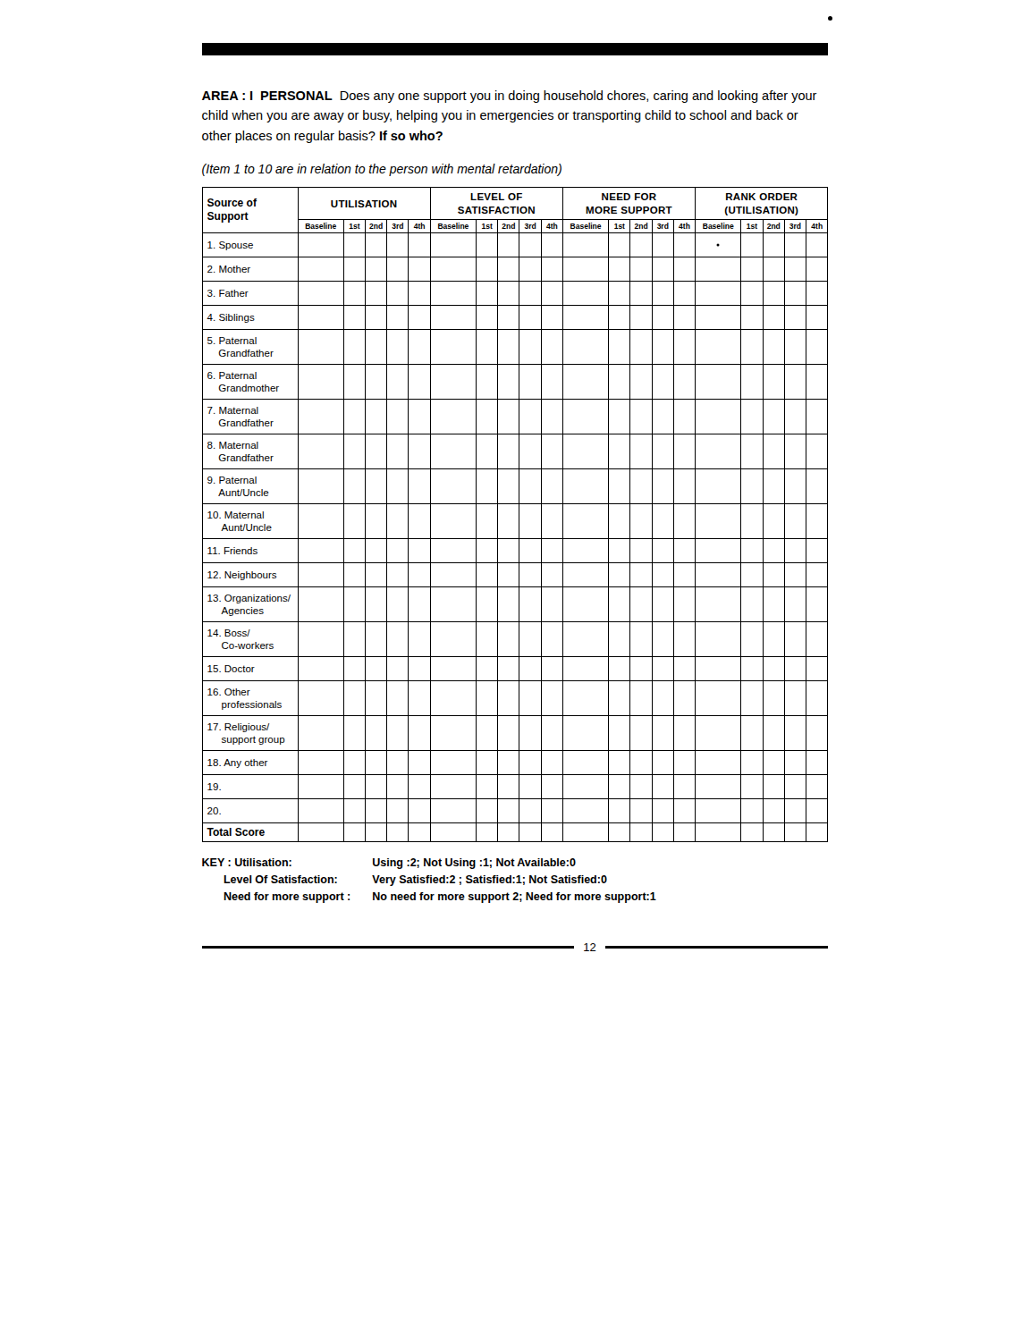AREA : I PERSONAL Does any one support you in doing household chores, caring and looking after your child when you are away or busy, helping you in emergencies or transporting child to school and back or other places on regular basis? If so who?
(Item 1 to 10 are in relation to the person with mental retardation)
| Source of Support | UTILISATION | LEVEL OF SATISFACTION | NEED FOR MORE SUPPORT | RANK ORDER (UTILISATION) |
| --- | --- | --- | --- | --- |
| Baseline | 1st | 2nd | 3rd | 4th | Baseline | 1st | 2nd | 3rd | 4th | Baseline | 1st | 2nd | 3rd | 4th | Baseline | 1st | 2nd | 3rd | 4th |
| 1. Spouse | | | | | | | | | | | | | | | | | | | | |
| 2. Mother | | | | | | | | | | | | | | | | | | | | |
| 3. Father | | | | | | | | | | | | | | | | | | | | |
| 4. Siblings | | | | | | | | | | | | | | | | | | | | |
| 5. Paternal Grandfather | | | | | | | | | | | | | | | | | | | | |
| 6. Paternal Grandmother | | | | | | | | | | | | | | | | | | | | |
| 7. Maternal Grandfather | | | | | | | | | | | | | | | | | | | | |
| 8. Maternal Grandfather | | | | | | | | | | | | | | | | | | | | |
| 9. Paternal Aunt/Uncle | | | | | | | | | | | | | | | | | | | | |
| 10. Maternal Aunt/Uncle | | | | | | | | | | | | | | | | | | | | |
| 11. Friends | | | | | | | | | | | | | | | | | | | | |
| 12. Neighbours | | | | | | | | | | | | | | | | | | | | |
| 13. Organizations/ Agencies | | | | | | | | | | | | | | | | | | | | |
| 14. Boss/ Co-workers | | | | | | | | | | | | | | | | | | | | |
| 15. Doctor | | | | | | | | | | | | | | | | | | | | |
| 16. Other professionals | | | | | | | | | | | | | | | | | | | | |
| 17. Religious/ support group | | | | | | | | | | | | | | | | | | | | |
| 18. Any other | | | | | | | | | | | | | | | | | | | | |
| 19. | | | | | | | | | | | | | | | | | | | | |
| 20. | | | | | | | | | | | | | | | | | | | | |
| Total Score | | | | | | | | | | | | | | | | | | | | |
| KEY : Utilisation: | Using :2; Not Using :1; Not Available:0 |
| Level Of Satisfaction: | Very Satisfied:2 ; Satisfied:1; Not Satisfied:0 |
| Need for more support : | No need for more support 2; Need for more support:1 |
12